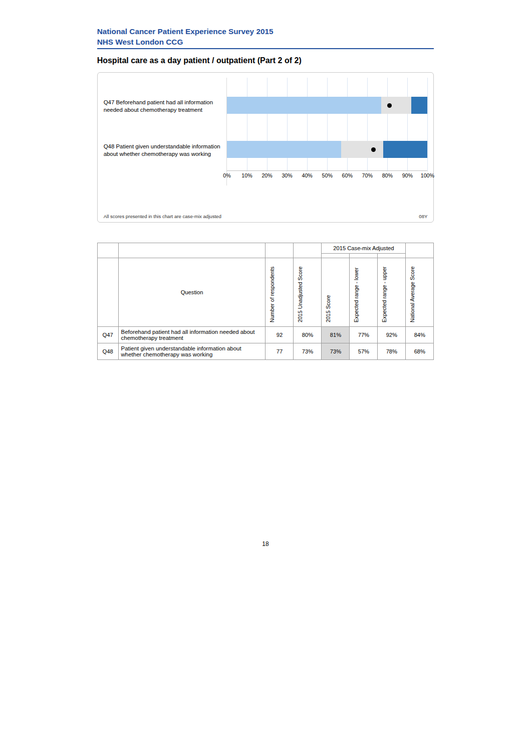National Cancer Patient Experience Survey 2015
NHS West London CCG
Hospital care as a day patient / outpatient (Part 2 of 2)
Q47 Beforehand patient had all information needed about chemotherapy treatment
Q48 Patient given understandable information about whether chemotherapy was working
0% 10% 20% 30% 40% 50% 60% 70% 80% 90% 100%
All scores presented in this chart are case-mix adjusted
08Y
| | | | | 2015 Case-mix Adjusted | |
| --- | --- | --- | --- | --- | --- |
| | Question | Number of respondents | 2015 Unadjusted Score | 2015 Score | Expected range - lower | Expected range - upper | National Average Score |
| Q47 | Beforehand patient had all information needed about chemotherapy treatment | 92 | 80% | 81% | 77% | 92% | 84% |
| Q48 | Patient given understandable information about whether chemotherapy was working | 77 | 73% | 73% | 57% | 78% | 68% |
18